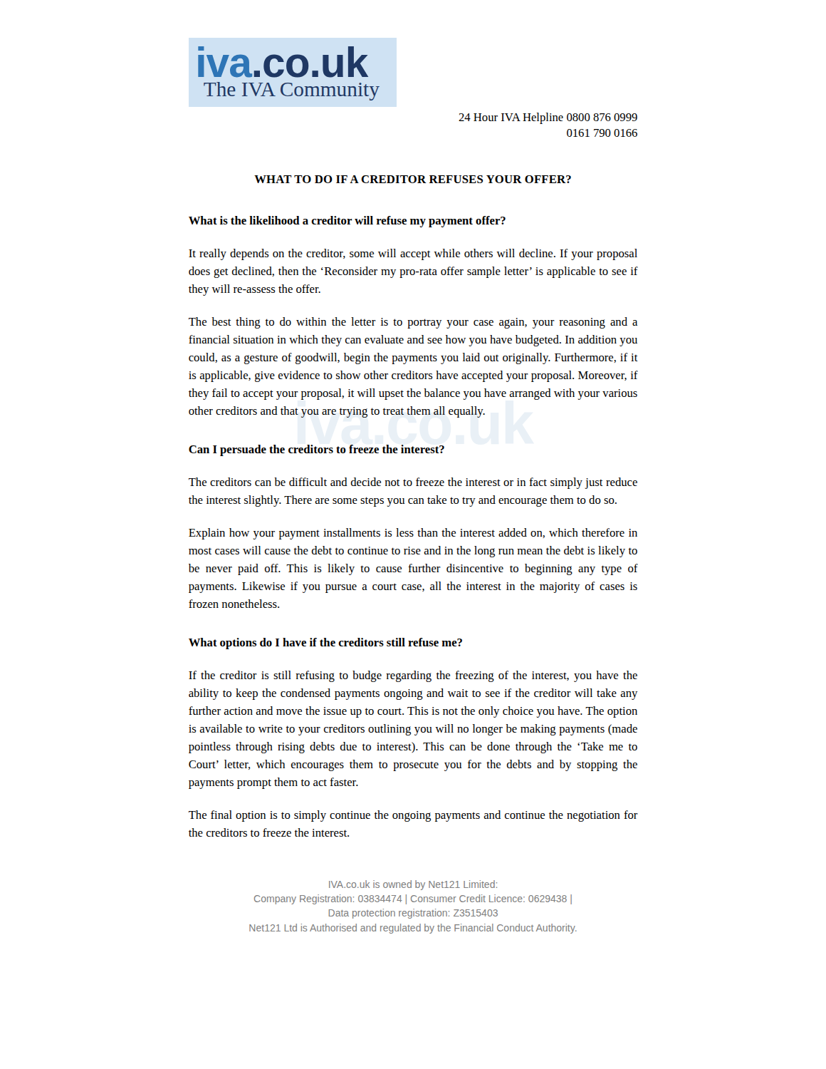iva.co.uk The IVA Community
24 Hour IVA Helpline 0800 876 0999
0161 790 0166
iva.co.uk
WHAT TO DO IF A CREDITOR REFUSES YOUR OFFER?
What is the likelihood a creditor will refuse my payment offer?
It really depends on the creditor, some will accept while others will decline. If your proposal does get declined, then the ‘Reconsider my pro-rata offer sample letter’ is applicable to see if they will re-assess the offer.
The best thing to do within the letter is to portray your case again, your reasoning and a financial situation in which they can evaluate and see how you have budgeted. In addition you could, as a gesture of goodwill, begin the payments you laid out originally. Furthermore, if it is applicable, give evidence to show other creditors have accepted your proposal. Moreover, if they fail to accept your proposal, it will upset the balance you have arranged with your various other creditors and that you are trying to treat them all equally.
Can I persuade the creditors to freeze the interest?
The creditors can be difficult and decide not to freeze the interest or in fact simply just reduce the interest slightly. There are some steps you can take to try and encourage them to do so.
Explain how your payment installments is less than the interest added on, which therefore in most cases will cause the debt to continue to rise and in the long run mean the debt is likely to be never paid off. This is likely to cause further disincentive to beginning any type of payments. Likewise if you pursue a court case, all the interest in the majority of cases is frozen nonetheless.
What options do I have if the creditors still refuse me?
If the creditor is still refusing to budge regarding the freezing of the interest, you have the ability to keep the condensed payments ongoing and wait to see if the creditor will take any further action and move the issue up to court. This is not the only choice you have. The option is available to write to your creditors outlining you will no longer be making payments (made pointless through rising debts due to interest). This can be done through the ‘Take me to Court’ letter, which encourages them to prosecute you for the debts and by stopping the payments prompt them to act faster.
The final option is to simply continue the ongoing payments and continue the negotiation for the creditors to freeze the interest.
IVA.co.uk is owned by Net121 Limited:
Company Registration: 03834474 | Consumer Credit Licence: 0629438 |
Data protection registration: Z3515403
Net121 Ltd is Authorised and regulated by the Financial Conduct Authority.